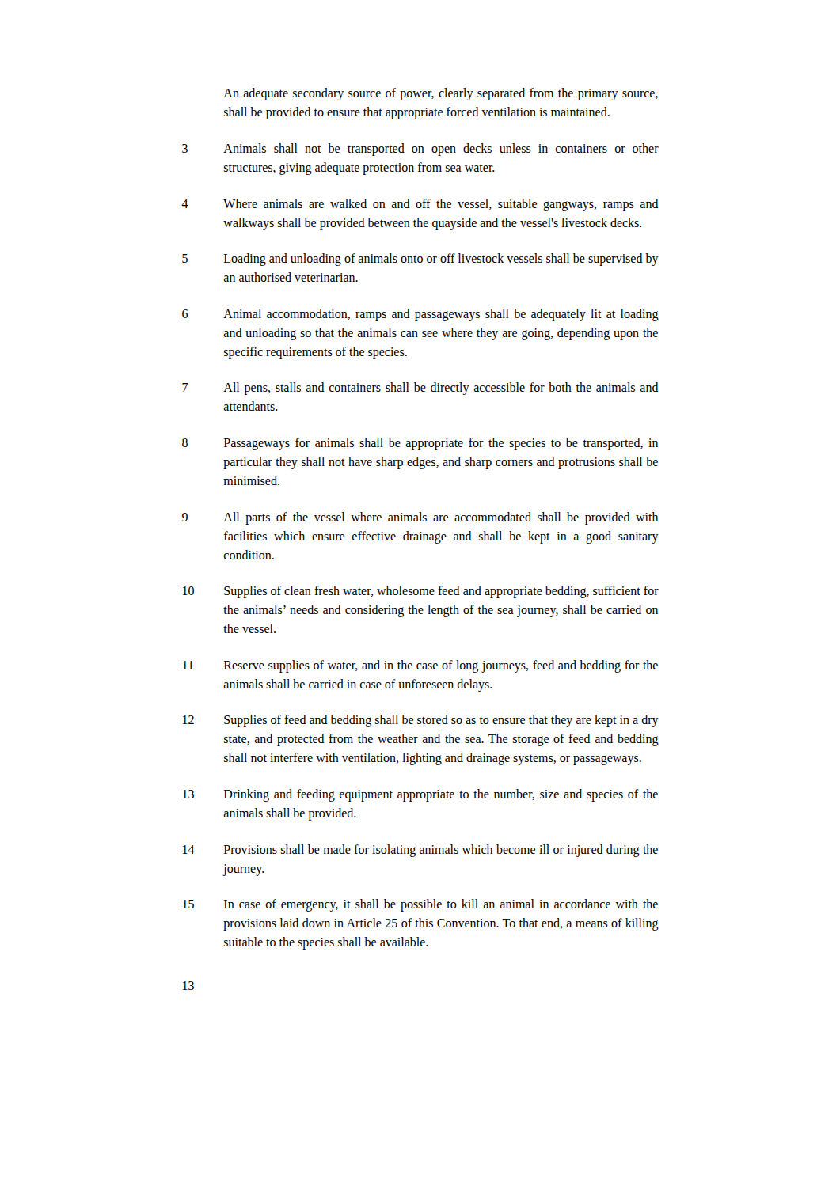An adequate secondary source of power, clearly separated from the primary source, shall be provided to ensure that appropriate forced ventilation is maintained.
3 Animals shall not be transported on open decks unless in containers or other structures, giving adequate protection from sea water.
4 Where animals are walked on and off the vessel, suitable gangways, ramps and walkways shall be provided between the quayside and the vessel's livestock decks.
5 Loading and unloading of animals onto or off livestock vessels shall be supervised by an authorised veterinarian.
6 Animal accommodation, ramps and passageways shall be adequately lit at loading and unloading so that the animals can see where they are going, depending upon the specific requirements of the species.
7 All pens, stalls and containers shall be directly accessible for both the animals and attendants.
8 Passageways for animals shall be appropriate for the species to be transported, in particular they shall not have sharp edges, and sharp corners and protrusions shall be minimised.
9 All parts of the vessel where animals are accommodated shall be provided with facilities which ensure effective drainage and shall be kept in a good sanitary condition.
10 Supplies of clean fresh water, wholesome feed and appropriate bedding, sufficient for the animals’ needs and considering the length of the sea journey, shall be carried on the vessel.
11 Reserve supplies of water, and in the case of long journeys, feed and bedding for the animals shall be carried in case of unforeseen delays.
12 Supplies of feed and bedding shall be stored so as to ensure that they are kept in a dry state, and protected from the weather and the sea. The storage of feed and bedding shall not interfere with ventilation, lighting and drainage systems, or passageways.
13 Drinking and feeding equipment appropriate to the number, size and species of the animals shall be provided.
14 Provisions shall be made for isolating animals which become ill or injured during the journey.
15 In case of emergency, it shall be possible to kill an animal in accordance with the provisions laid down in Article 25 of this Convention. To that end, a means of killing suitable to the species shall be available.
13